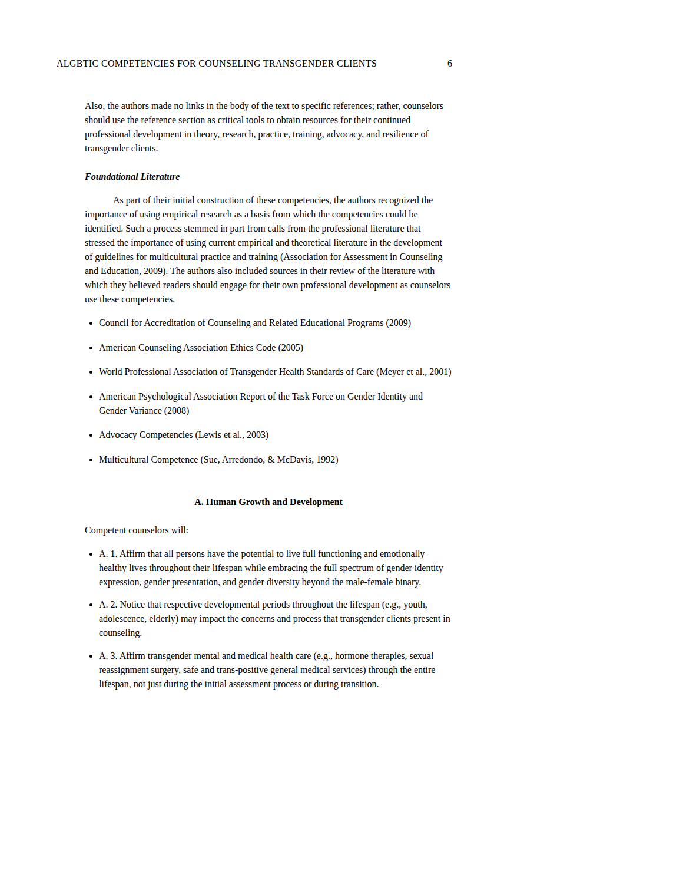ALGBTIC Competencies for Counseling Transgender Clients 6
Also, the authors made no links in the body of the text to specific references; rather, counselors should use the reference section as critical tools to obtain resources for their continued professional development in theory, research, practice, training, advocacy, and resilience of transgender clients.
Foundational Literature
As part of their initial construction of these competencies, the authors recognized the importance of using empirical research as a basis from which the competencies could be identified. Such a process stemmed in part from calls from the professional literature that stressed the importance of using current empirical and theoretical literature in the development of guidelines for multicultural practice and training (Association for Assessment in Counseling and Education, 2009). The authors also included sources in their review of the literature with which they believed readers should engage for their own professional development as counselors use these competencies.
Council for Accreditation of Counseling and Related Educational Programs (2009)
American Counseling Association Ethics Code (2005)
World Professional Association of Transgender Health Standards of Care (Meyer et al., 2001)
American Psychological Association Report of the Task Force on Gender Identity and Gender Variance (2008)
Advocacy Competencies (Lewis et al., 2003)
Multicultural Competence (Sue, Arredondo, & McDavis, 1992)
A. Human Growth and Development
Competent counselors will:
A. 1. Affirm that all persons have the potential to live full functioning and emotionally healthy lives throughout their lifespan while embracing the full spectrum of gender identity expression, gender presentation, and gender diversity beyond the male-female binary.
A. 2. Notice that respective developmental periods throughout the lifespan (e.g., youth, adolescence, elderly) may impact the concerns and process that transgender clients present in counseling.
A. 3. Affirm transgender mental and medical health care (e.g., hormone therapies, sexual reassignment surgery, safe and trans-positive general medical services) through the entire lifespan, not just during the initial assessment process or during transition.